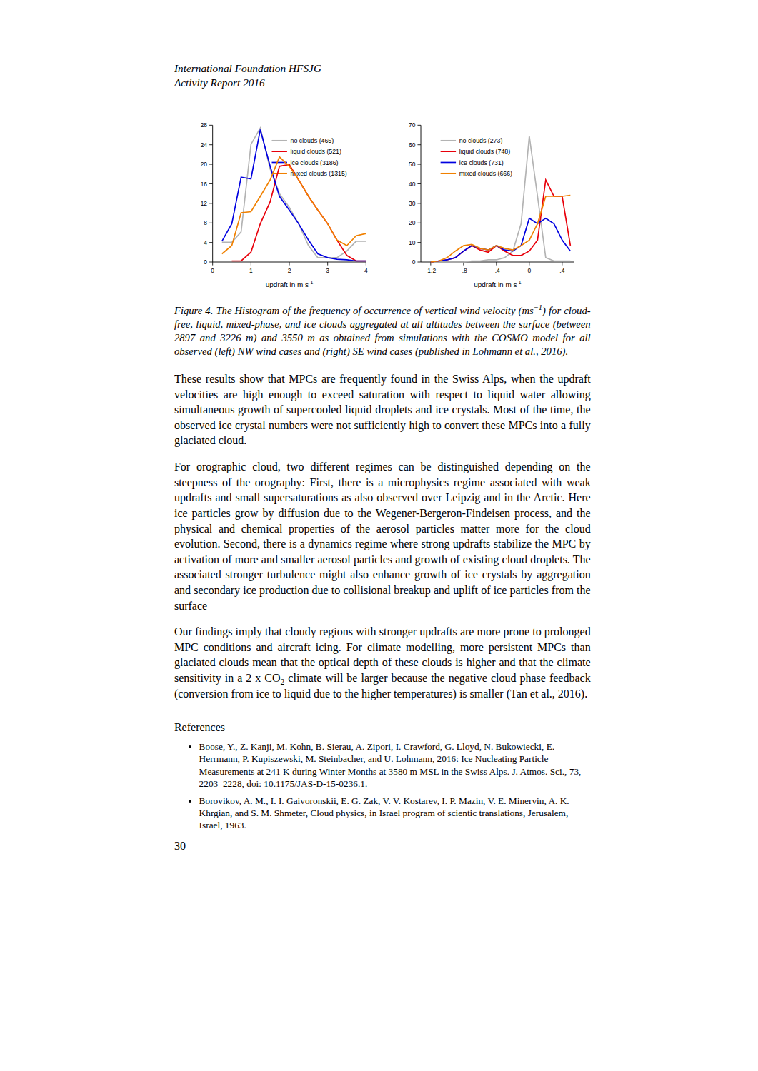International Foundation HFSJG
Activity Report 2016
0 4 8 12 16 20 24 28 0 1 2 3 4 no clouds (465) liquid clouds (521) ice clouds (3186) mixed clouds (1315) updraft in m s-1 0 10 20 30 40 50 60 70 -1.2 -.8 -.4 0 .4 no clouds (273) liquid clouds (748) ice clouds (731) mixed clouds (666) updraft in m s-1
Figure 4. The Histogram of the frequency of occurrence of vertical wind velocity (ms−1) for cloud-free, liquid, mixed-phase, and ice clouds aggregated at all altitudes between the surface (between 2897 and 3226 m) and 3550 m as obtained from simulations with the COSMO model for all observed (left) NW wind cases and (right) SE wind cases (published in Lohmann et al., 2016).
These results show that MPCs are frequently found in the Swiss Alps, when the updraft velocities are high enough to exceed saturation with respect to liquid water allowing simultaneous growth of supercooled liquid droplets and ice crystals. Most of the time, the observed ice crystal numbers were not sufficiently high to convert these MPCs into a fully glaciated cloud.
For orographic cloud, two different regimes can be distinguished depending on the steepness of the orography: First, there is a microphysics regime associated with weak updrafts and small supersaturations as also observed over Leipzig and in the Arctic. Here ice particles grow by diffusion due to the Wegener-Bergeron-Findeisen process, and the physical and chemical properties of the aerosol particles matter more for the cloud evolution. Second, there is a dynamics regime where strong updrafts stabilize the MPC by activation of more and smaller aerosol particles and growth of existing cloud droplets. The associated stronger turbulence might also enhance growth of ice crystals by aggregation and secondary ice production due to collisional breakup and uplift of ice particles from the surface
Our findings imply that cloudy regions with stronger updrafts are more prone to prolonged MPC conditions and aircraft icing. For climate modelling, more persistent MPCs than glaciated clouds mean that the optical depth of these clouds is higher and that the climate sensitivity in a 2 x CO2 climate will be larger because the negative cloud phase feedback (conversion from ice to liquid due to the higher temperatures) is smaller (Tan et al., 2016).
References
Boose, Y., Z. Kanji, M. Kohn, B. Sierau, A. Zipori, I. Crawford, G. Lloyd, N. Bukowiecki, E. Herrmann, P. Kupiszewski, M. Steinbacher, and U. Lohmann, 2016: Ice Nucleating Particle Measurements at 241 K during Winter Months at 3580 m MSL in the Swiss Alps. J. Atmos. Sci., 73, 2203–2228, doi: 10.1175/JAS-D-15-0236.1.
Borovikov, A. M., I. I. Gaivoronskii, E. G. Zak, V. V. Kostarev, I. P. Mazin, V. E. Minervin, A. K. Khrgian, and S. M. Shmeter, Cloud physics, in Israel program of scientic translations, Jerusalem, Israel, 1963.
30